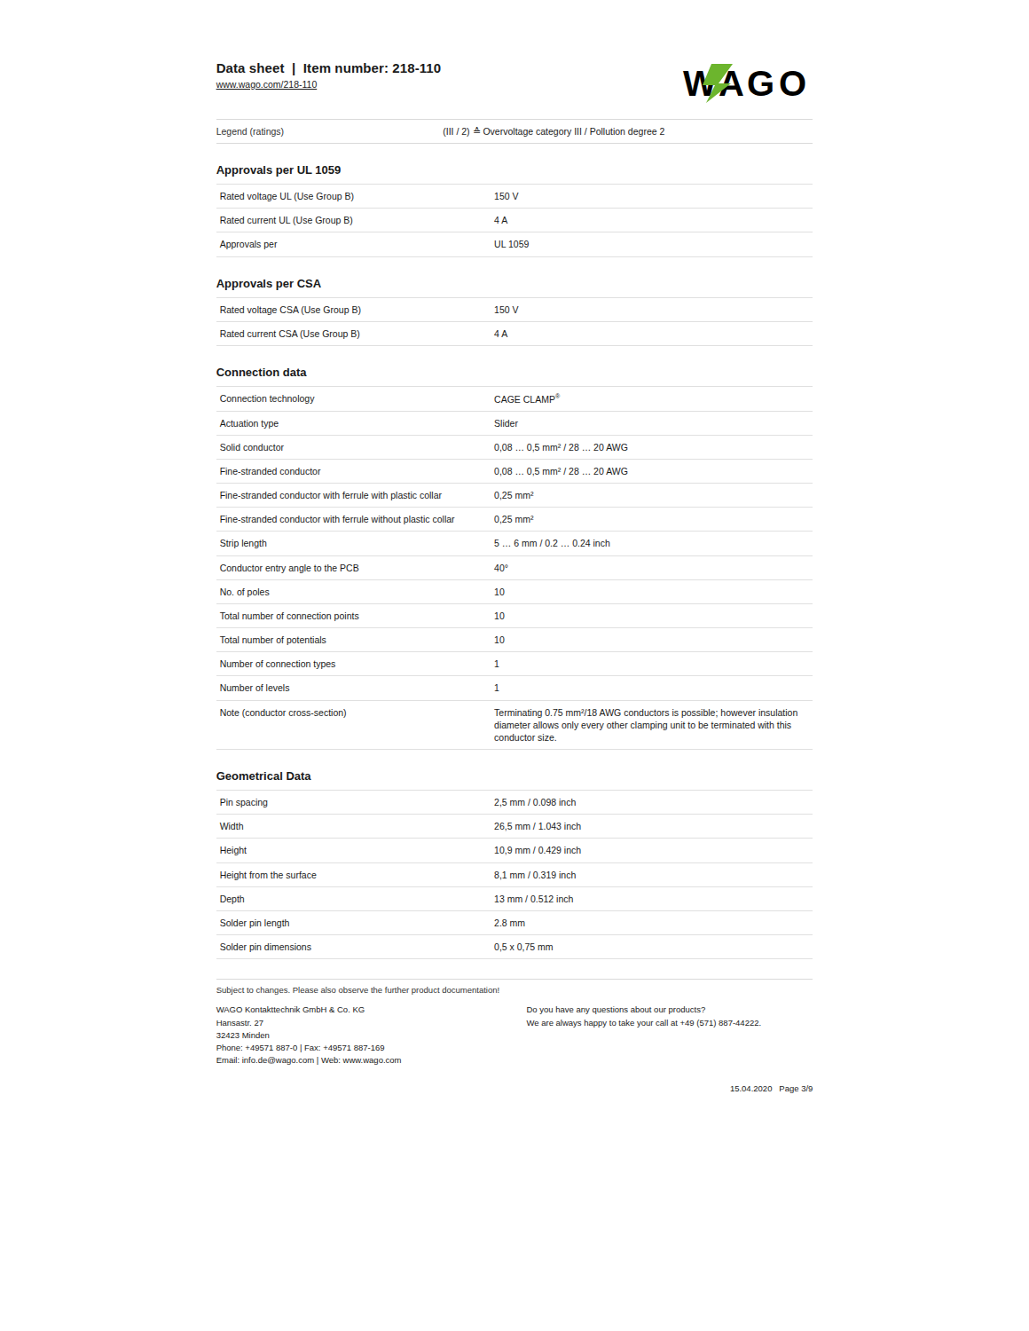Data sheet | Item number: 218-110
www.wago.com/218-110
W A G O
Legend (ratings)
(III / 2) ≙ Overvoltage category III / Pollution degree 2
Approvals per UL 1059
| Rated voltage UL (Use Group B) | 150 V |
| Rated current UL (Use Group B) | 4 A |
| Approvals per | UL 1059 |
Approvals per CSA
| Rated voltage CSA (Use Group B) | 150 V |
| Rated current CSA (Use Group B) | 4 A |
Connection data
| Connection technology | CAGE CLAMP ® |
| Actuation type | Slider |
| Solid conductor | 0,08 … 0,5 mm² / 28 … 20 AWG |
| Fine-stranded conductor | 0,08 … 0,5 mm² / 28 … 20 AWG |
| Fine-stranded conductor with ferrule with plastic collar | 0,25 mm² |
| Fine-stranded conductor with ferrule without plastic collar | 0,25 mm² |
| Strip length | 5 … 6 mm / 0.2 … 0.24 inch |
| Conductor entry angle to the PCB | 40° |
| No. of poles | 10 |
| Total number of connection points | 10 |
| Total number of potentials | 10 |
| Number of connection types | 1 |
| Number of levels | 1 |
| Note (conductor cross-section) | Terminating 0.75 mm²/18 AWG conductors is possible; however insulation diameter allows only every other clamping unit to be terminated with this conductor size. |
Geometrical Data
| Pin spacing | 2,5 mm / 0.098 inch |
| Width | 26,5 mm / 1.043 inch |
| Height | 10,9 mm / 0.429 inch |
| Height from the surface | 8,1 mm / 0.319 inch |
| Depth | 13 mm / 0.512 inch |
| Solder pin length | 2.8 mm |
| Solder pin dimensions | 0,5 x 0,75 mm |
Subject to changes. Please also observe the further product documentation!
WAGO Kontakttechnik GmbH & Co. KG
Hansastr. 27
32423 Minden
Phone: +49571 887-0 | Fax: +49571 887-169
Email: info.de@wago.com | Web: www.wago.com
Do you have any questions about our products?
We are always happy to take your call at +49 (571) 887-44222.
15.04.2020 Page 3/9